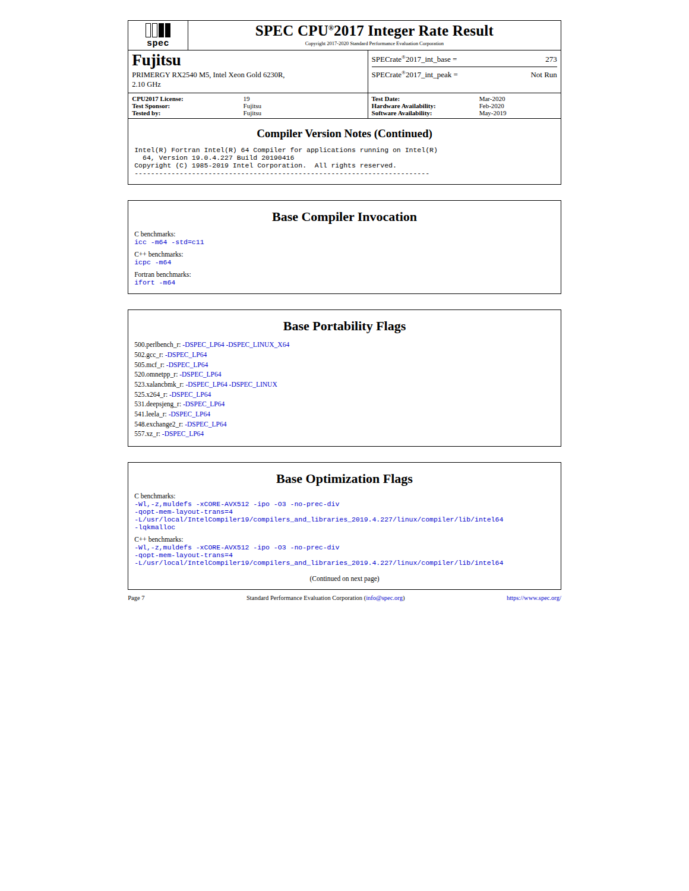spec
SPEC CPU®2017 Integer Rate Result
Copyright 2017-2020 Standard Performance Evaluation Corporation
Fujitsu
PRIMERGY RX2540 M5, Intel Xeon Gold 6230R,
2.10 GHz
SPECrate®2017_int_base = 273
SPECrate®2017_int_peak = Not Run
CPU2017 License:
19
Test Sponsor:
Fujitsu
Tested by:
Fujitsu
Test Date:
Mar-2020
Hardware Availability:
Feb-2020
Software Availability:
May-2019
Compiler Version Notes (Continued)
Intel(R) Fortran Intel(R) 64 Compiler for applications running on Intel(R)
  64, Version 19.0.4.227 Build 20190416
Copyright (C) 1985-2019 Intel Corporation.  All rights reserved.
------------------------------------------------------------------------
Base Compiler Invocation
C benchmarks:
icc -m64 -std=c11
C++ benchmarks:
icpc -m64
Fortran benchmarks:
ifort -m64
Base Portability Flags
500.perlbench_r: -DSPEC_LP64 -DSPEC_LINUX_X64
502.gcc_r: -DSPEC_LP64
505.mcf_r: -DSPEC_LP64
520.omnetpp_r: -DSPEC_LP64
523.xalancbmk_r: -DSPEC_LP64 -DSPEC_LINUX
525.x264_r: -DSPEC_LP64
531.deepsjeng_r: -DSPEC_LP64
541.leela_r: -DSPEC_LP64
548.exchange2_r: -DSPEC_LP64
557.xz_r: -DSPEC_LP64
Base Optimization Flags
C benchmarks:
-Wl,-z,muldefs -xCORE-AVX512 -ipo -O3 -no-prec-div
-qopt-mem-layout-trans=4
-L/usr/local/IntelCompiler19/compilers_and_libraries_2019.4.227/linux/compiler/lib/intel64
-lqkmalloc
C++ benchmarks:
-Wl,-z,muldefs -xCORE-AVX512 -ipo -O3 -no-prec-div
-qopt-mem-layout-trans=4
-L/usr/local/IntelCompiler19/compilers_and_libraries_2019.4.227/linux/compiler/lib/intel64
(Continued on next page)
Page 7
Standard Performance Evaluation Corporation (info@spec.org)
https://www.spec.org/